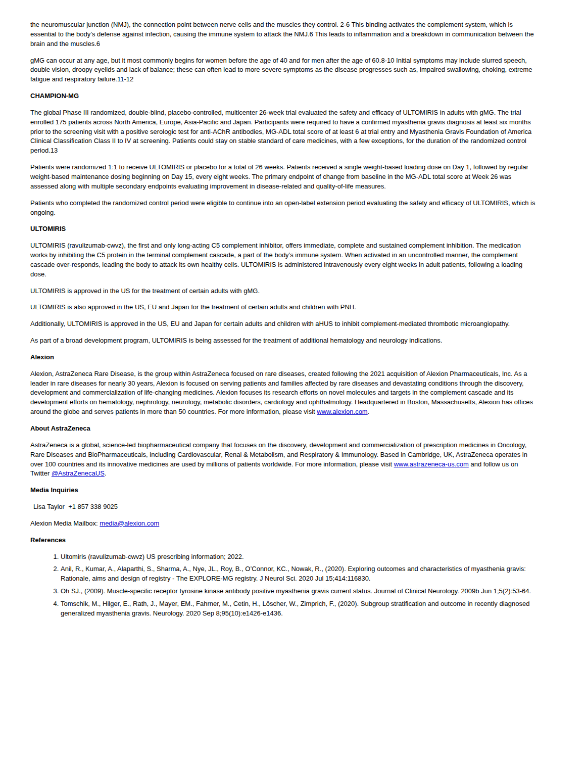the neuromuscular junction (NMJ), the connection point between nerve cells and the muscles they control. 2-6 This binding activates the complement system, which is essential to the body’s defense against infection, causing the immune system to attack the NMJ.6 This leads to inflammation and a breakdown in communication between the brain and the muscles.6
gMG can occur at any age, but it most commonly begins for women before the age of 40 and for men after the age of 60.8-10 Initial symptoms may include slurred speech, double vision, droopy eyelids and lack of balance; these can often lead to more severe symptoms as the disease progresses such as, impaired swallowing, choking, extreme fatigue and respiratory failure.11-12
CHAMPION-MG
The global Phase III randomized, double-blind, placebo-controlled, multicenter 26-week trial evaluated the safety and efficacy of ULTOMIRIS in adults with gMG. The trial enrolled 175 patients across North America, Europe, Asia-Pacific and Japan. Participants were required to have a confirmed myasthenia gravis diagnosis at least six months prior to the screening visit with a positive serologic test for anti-AChR antibodies, MG-ADL total score of at least 6 at trial entry and Myasthenia Gravis Foundation of America Clinical Classification Class II to IV at screening. Patients could stay on stable standard of care medicines, with a few exceptions, for the duration of the randomized control period.13
Patients were randomized 1:1 to receive ULTOMIRIS or placebo for a total of 26 weeks. Patients received a single weight-based loading dose on Day 1, followed by regular weight-based maintenance dosing beginning on Day 15, every eight weeks. The primary endpoint of change from baseline in the MG-ADL total score at Week 26 was assessed along with multiple secondary endpoints evaluating improvement in disease-related and quality-of-life measures.
Patients who completed the randomized control period were eligible to continue into an open-label extension period evaluating the safety and efficacy of ULTOMIRIS, which is ongoing.
ULTOMIRIS
ULTOMIRIS (ravulizumab-cwvz), the first and only long-acting C5 complement inhibitor, offers immediate, complete and sustained complement inhibition. The medication works by inhibiting the C5 protein in the terminal complement cascade, a part of the body’s immune system. When activated in an uncontrolled manner, the complement cascade over-responds, leading the body to attack its own healthy cells. ULTOMIRIS is administered intravenously every eight weeks in adult patients, following a loading dose.
ULTOMIRIS is approved in the US for the treatment of certain adults with gMG.
ULTOMIRIS is also approved in the US, EU and Japan for the treatment of certain adults and children with PNH.
Additionally, ULTOMIRIS is approved in the US, EU and Japan for certain adults and children with aHUS to inhibit complement-mediated thrombotic microangiopathy.
As part of a broad development program, ULTOMIRIS is being assessed for the treatment of additional hematology and neurology indications.
Alexion
Alexion, AstraZeneca Rare Disease, is the group within AstraZeneca focused on rare diseases, created following the 2021 acquisition of Alexion Pharmaceuticals, Inc. As a leader in rare diseases for nearly 30 years, Alexion is focused on serving patients and families affected by rare diseases and devastating conditions through the discovery, development and commercialization of life-changing medicines. Alexion focuses its research efforts on novel molecules and targets in the complement cascade and its development efforts on hematology, nephrology, neurology, metabolic disorders, cardiology and ophthalmology. Headquartered in Boston, Massachusetts, Alexion has offices around the globe and serves patients in more than 50 countries. For more information, please visit www.alexion.com.
About AstraZeneca
AstraZeneca is a global, science-led biopharmaceutical company that focuses on the discovery, development and commercialization of prescription medicines in Oncology, Rare Diseases and BioPharmaceuticals, including Cardiovascular, Renal & Metabolism, and Respiratory & Immunology. Based in Cambridge, UK, AstraZeneca operates in over 100 countries and its innovative medicines are used by millions of patients worldwide. For more information, please visit www.astrazeneca-us.com and follow us on Twitter @AstraZenecaUS.
Media Inquiries
Lisa Taylor +1 857 338 9025
Alexion Media Mailbox: media@alexion.com
References
Ultomiris (ravulizumab-cwvz) US prescribing information; 2022.
Anil, R., Kumar, A., Alaparthi, S., Sharma, A., Nye, JL., Roy, B., O’Connor, KC., Nowak, R., (2020). Exploring outcomes and characteristics of myasthenia gravis: Rationale, aims and design of registry - The EXPLORE-MG registry. J Neurol Sci. 2020 Jul 15;414:116830.
Oh SJ., (2009). Muscle-specific receptor tyrosine kinase antibody positive myasthenia gravis current status. Journal of Clinical Neurology. 2009b Jun 1;5(2):53-64.
Tomschik, M., Hilger, E., Rath, J., Mayer, EM., Fahrner, M., Cetin, H., Löscher, W., Zimprich, F., (2020). Subgroup stratification and outcome in recently diagnosed generalized myasthenia gravis. Neurology. 2020 Sep 8;95(10):e1426-e1436.